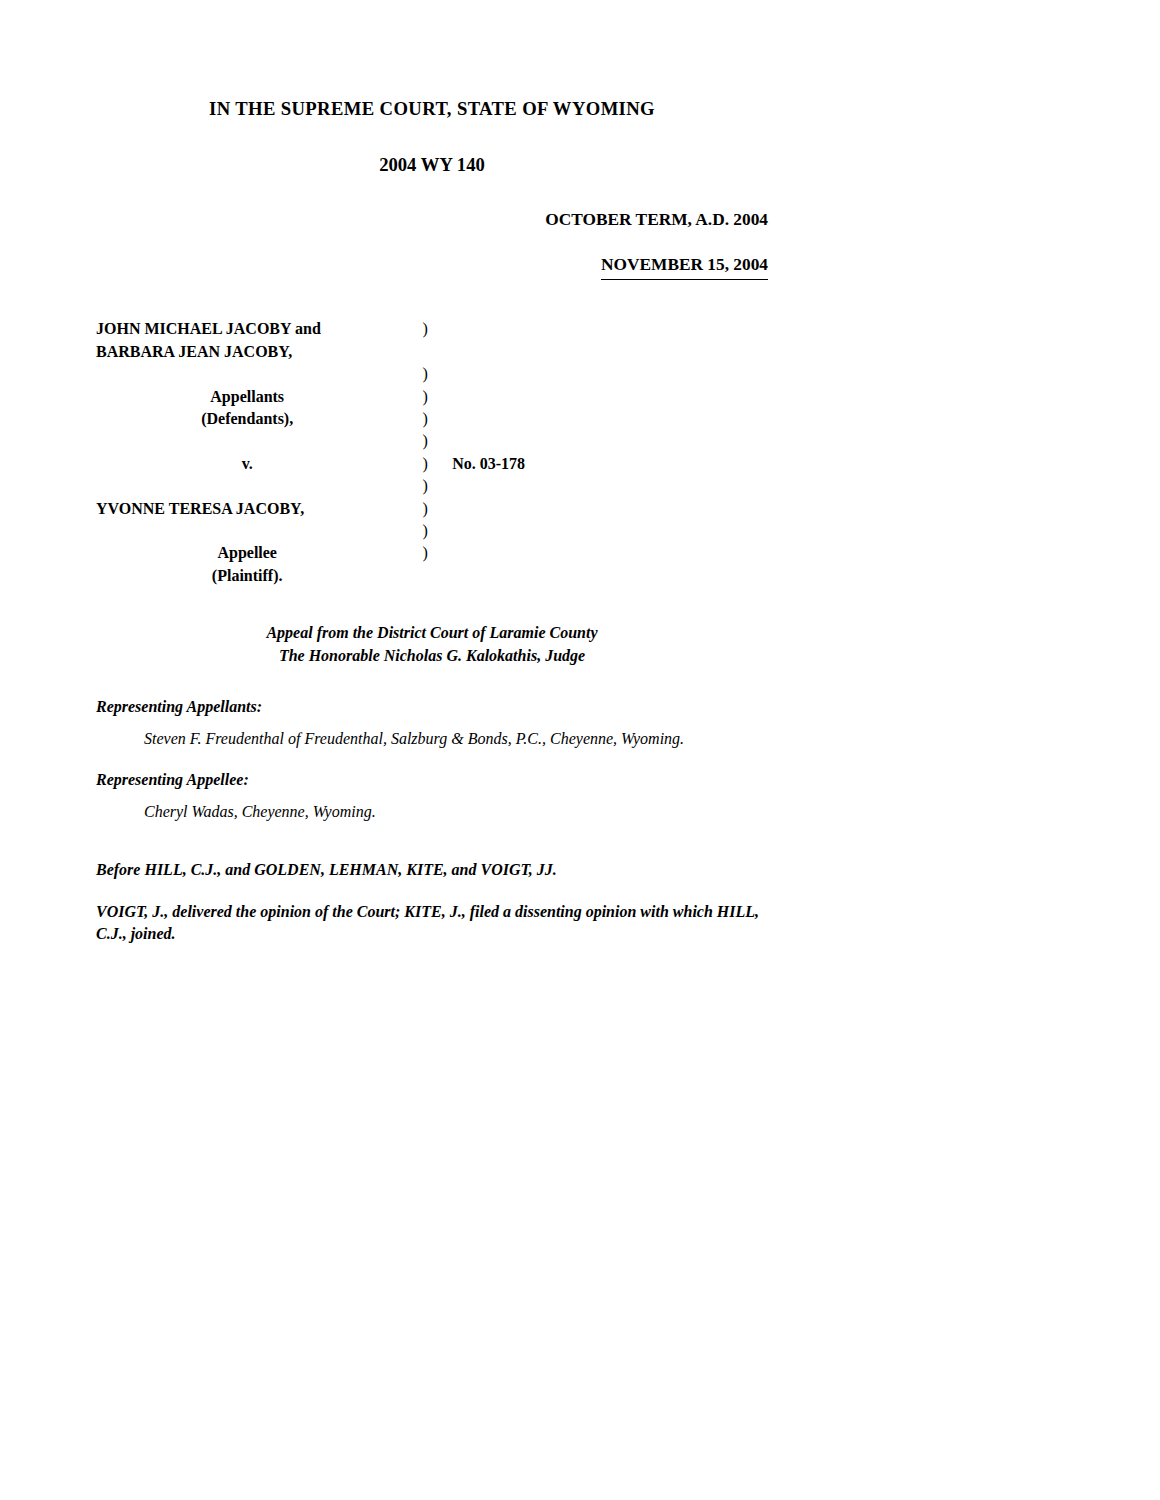IN THE SUPREME COURT, STATE OF WYOMING
2004 WY 140
OCTOBER TERM, A.D. 2004
NOVEMBER 15, 2004
| JOHN MICHAEL JACOBY and BARBARA JEAN JACOBY, | ) | |
| | ) | |
| Appellants (Defendants), | ) ) | |
| | ) | |
| v. | ) | No. 03-178 |
| | ) | |
| YVONNE TERESA JACOBY, | ) | |
| | ) | |
| Appellee (Plaintiff). | ) | |
Appeal from the District Court of Laramie County
The Honorable Nicholas G. Kalokathis, Judge
Representing Appellants:
Steven F. Freudenthal of Freudenthal, Salzburg & Bonds, P.C., Cheyenne, Wyoming.
Representing Appellee:
Cheryl Wadas, Cheyenne, Wyoming.
Before HILL, C.J., and GOLDEN, LEHMAN, KITE, and VOIGT, JJ.
VOIGT, J., delivered the opinion of the Court; KITE, J., filed a dissenting opinion with which HILL, C.J., joined.